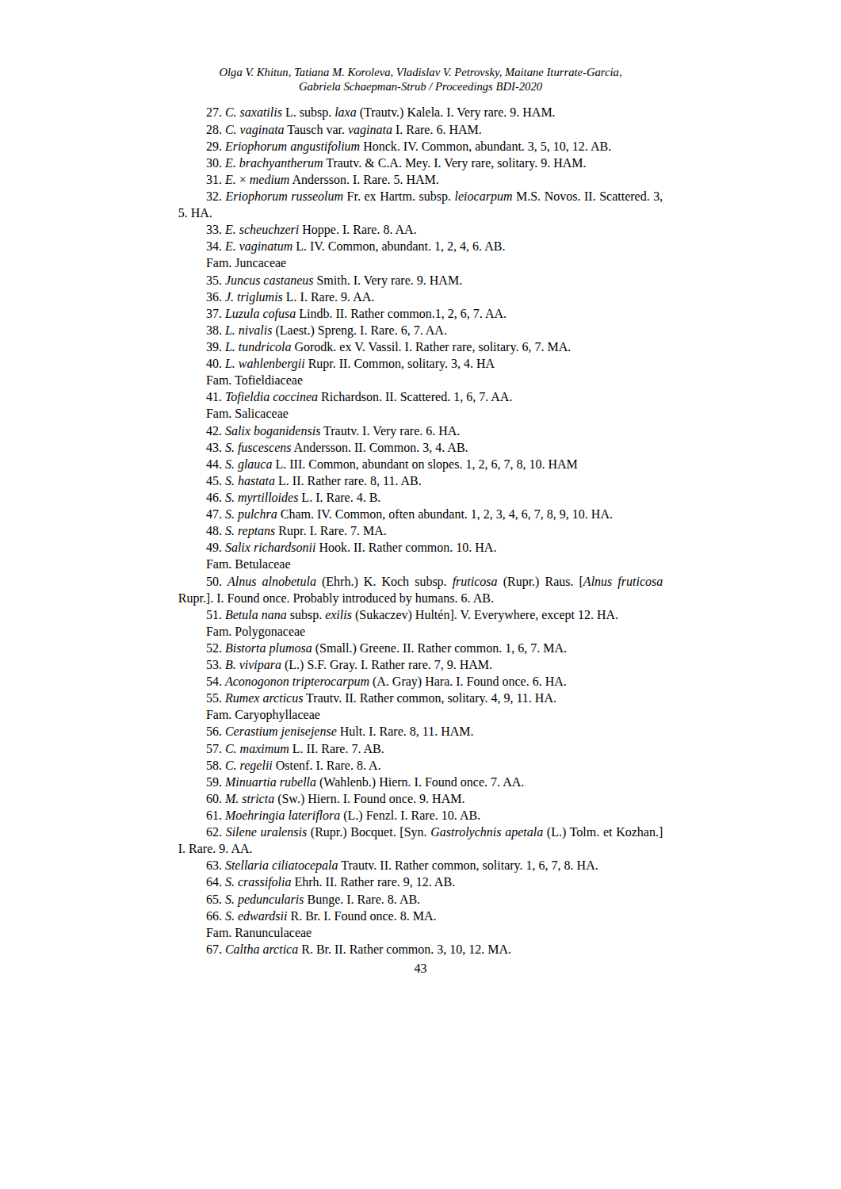Olga V. Khitun, Tatiana M. Koroleva, Vladislav V. Petrovsky, Maitane Iturrate-Garcia,
Gabriela Schaepman-Strub / Proceedings BDI-2020
27. C. saxatilis L. subsp. laxa (Trautv.) Kalela. I. Very rare. 9. HAM.
28. C. vaginata Tausch var. vaginata I. Rare. 6. HAM.
29. Eriophorum angustifolium Honck. IV. Common, abundant. 3, 5, 10, 12. AB.
30. E. brachyantherum Trautv. & C.A. Mey. I. Very rare, solitary. 9. HAM.
31. E. × medium Andersson. I. Rare. 5. HAM.
32. Eriophorum russeolum Fr. ex Hartm. subsp. leiocarpum M.S. Novos. II. Scattered. 3, 5. HA.
33. E. scheuchzeri Hoppe. I. Rare. 8. AA.
34. E. vaginatum L. IV. Common, abundant. 1, 2, 4, 6. AB.
Fam. Juncaceae
35. Juncus castaneus Smith. I. Very rare. 9. HAM.
36. J. triglumis L. I. Rare. 9. AA.
37. Luzula cofusa Lindb. II. Rather common.1, 2, 6, 7. AA.
38. L. nivalis (Laest.) Spreng. I. Rare. 6, 7. AA.
39. L. tundricola Gorodk. ex V. Vassil. I. Rather rare, solitary. 6, 7. MA.
40. L. wahlenbergii Rupr. II. Common, solitary. 3, 4. HA
Fam. Tofieldiaceae
41. Tofieldia coccinea Richardson. II. Scattered. 1, 6, 7. AA.
Fam. Salicaceae
42. Salix boganidensis Trautv. I. Very rare. 6. HA.
43. S. fuscescens Andersson. II. Common. 3, 4. AB.
44. S. glauca L. III. Common, abundant on slopes. 1, 2, 6, 7, 8, 10. HAM
45. S. hastata L. II. Rather rare. 8, 11. AB.
46. S. myrtilloides L. I. Rare. 4. B.
47. S. pulchra Cham. IV. Common, often abundant. 1, 2, 3, 4, 6, 7, 8, 9, 10. HA.
48. S. reptans Rupr. I. Rare. 7. MA.
49. Salix richardsonii Hook. II. Rather common. 10. HA.
Fam. Betulaceae
50. Alnus alnobetula (Ehrh.) K. Koch subsp. fruticosa (Rupr.) Raus. [Alnus fruticosa Rupr.]. I. Found once. Probably introduced by humans. 6. AB.
51. Betula nana subsp. exilis (Sukaczev) Hultén]. V. Everywhere, except 12. HA.
Fam. Polygonaceae
52. Bistorta plumosa (Small.) Greene. II. Rather common. 1, 6, 7. MA.
53. B. vivipara (L.) S.F. Gray. I. Rather rare. 7, 9. HAM.
54. Aconogonon tripterocarpum (A. Gray) Hara. I. Found once. 6. HA.
55. Rumex arcticus Trautv. II. Rather common, solitary. 4, 9, 11. HA.
Fam. Caryophyllaceae
56. Cerastium jenisejense Hult. I. Rare. 8, 11. HAM.
57. C. maximum L. II. Rare. 7. AB.
58. C. regelii Ostenf. I. Rare. 8. A.
59. Minuartia rubella (Wahlenb.) Hiern. I. Found once. 7. AA.
60. M. stricta (Sw.) Hiern. I. Found once. 9. HAM.
61. Moehringia lateriflora (L.) Fenzl. I. Rare. 10. AB.
62. Silene uralensis (Rupr.) Bocquet. [Syn. Gastrolychnis apetala (L.) Tolm. et Kozhan.] I. Rare. 9. AA.
63. Stellaria ciliatocepala Trautv. II. Rather common, solitary. 1, 6, 7, 8. HA.
64. S. crassifolia Ehrh. II. Rather rare. 9, 12. AB.
65. S. peduncularis Bunge. I. Rare. 8. AB.
66. S. edwardsii R. Br. I. Found once. 8. MA.
Fam. Ranunculaceae
67. Caltha arctica R. Br. II. Rather common. 3, 10, 12. MA.
43